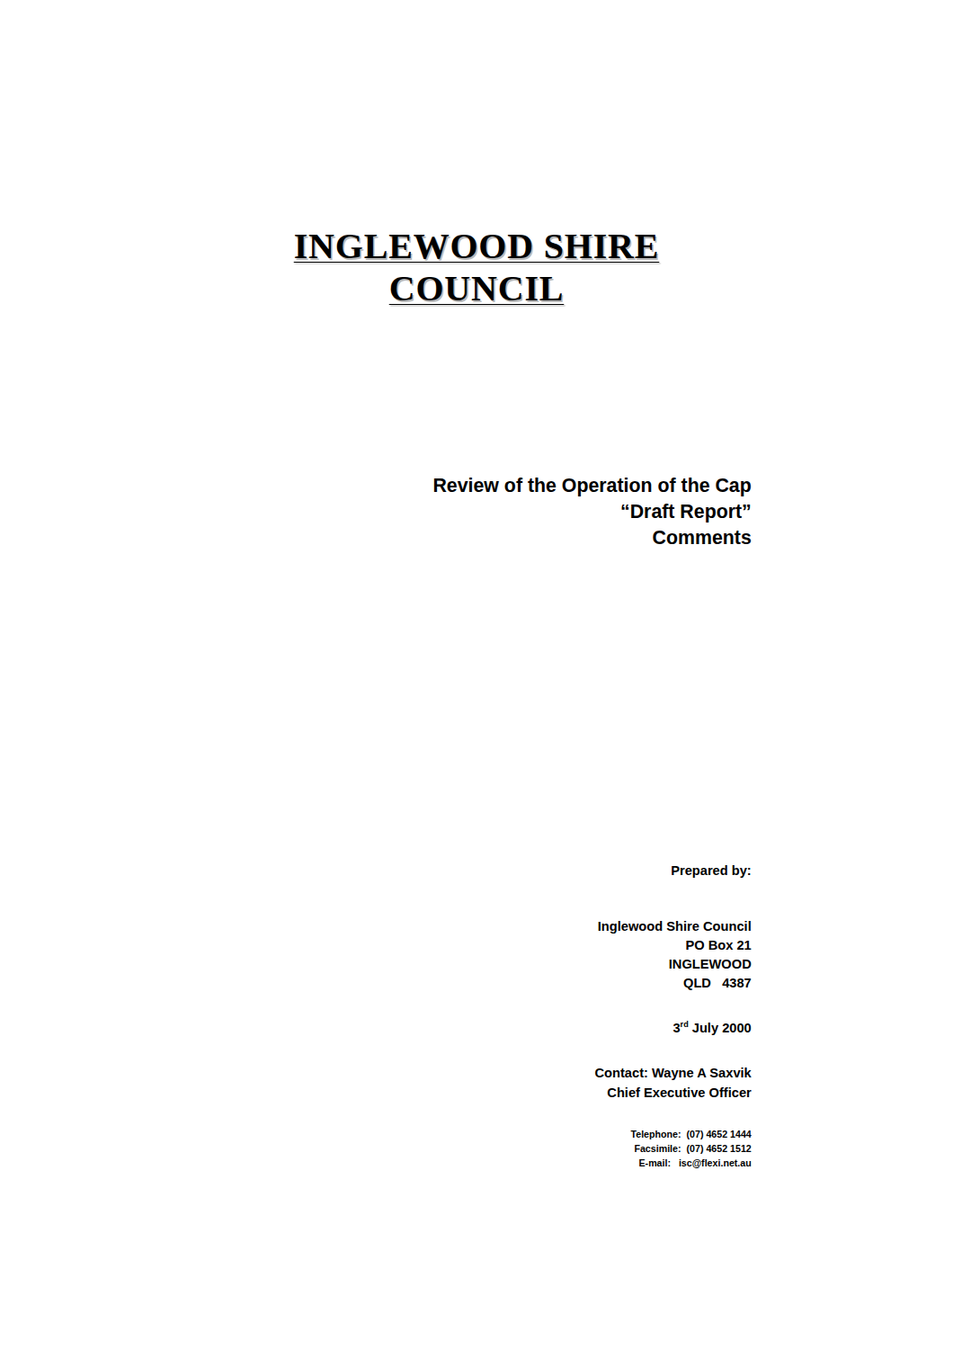INGLEWOOD SHIRE COUNCIL
Review of the Operation of the Cap
“Draft Report”
Comments
Prepared by:
Inglewood Shire Council
PO Box 21
INGLEWOOD
QLD 4387
3rd July 2000
Contact: Wayne A Saxvik
Chief Executive Officer
Telephone: (07) 4652 1444
Facsimile: (07) 4652 1512
E-mail: isc@flexi.net.au